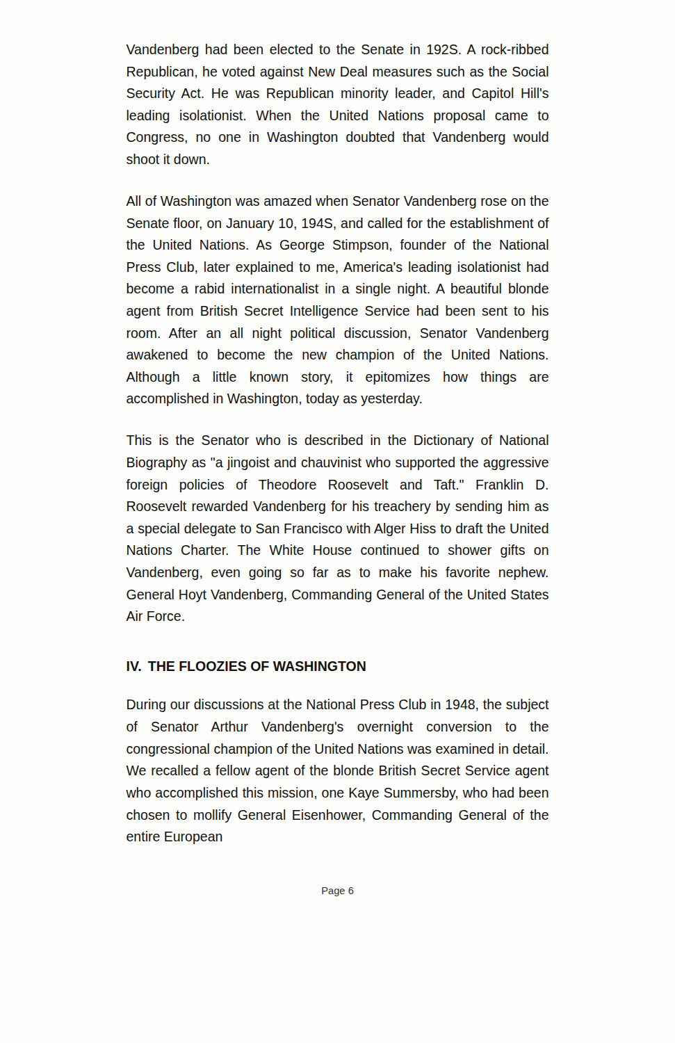Vandenberg had been elected to the Senate in 192S. A rock-ribbed Republican, he voted against New Deal measures such as the Social Security Act. He was Republican minority leader, and Capitol Hill's leading isolationist. When the United Nations proposal came to Congress, no one in Washington doubted that Vandenberg would shoot it down.
All of Washington was amazed when Senator Vandenberg rose on the Senate floor, on January 10, 194S, and called for the establishment of the United Nations. As George Stimpson, founder of the National Press Club, later explained to me, America's leading isolationist had become a rabid internationalist in a single night. A beautiful blonde agent from British Secret Intelligence Service had been sent to his room. After an all night political discussion, Senator Vandenberg awakened to become the new champion of the United Nations. Although a little known story, it epitomizes how things are accomplished in Washington, today as yesterday.
This is the Senator who is described in the Dictionary of National Biography as "a jingoist and chauvinist who supported the aggressive foreign policies of Theodore Roosevelt and Taft." Franklin D. Roosevelt rewarded Vandenberg for his treachery by sending him as a special delegate to San Francisco with Alger Hiss to draft the United Nations Charter. The White House continued to shower gifts on Vandenberg, even going so far as to make his favorite nephew. General Hoyt Vandenberg, Commanding General of the United States Air Force.
IV. THE FLOOZIES OF WASHINGTON
During our discussions at the National Press Club in 1948, the subject of Senator Arthur Vandenberg's overnight conversion to the congressional champion of the United Nations was examined in detail. We recalled a fellow agent of the blonde British Secret Service agent who accomplished this mission, one Kaye Summersby, who had been chosen to mollify General Eisenhower, Commanding General of the entire European
Page 6